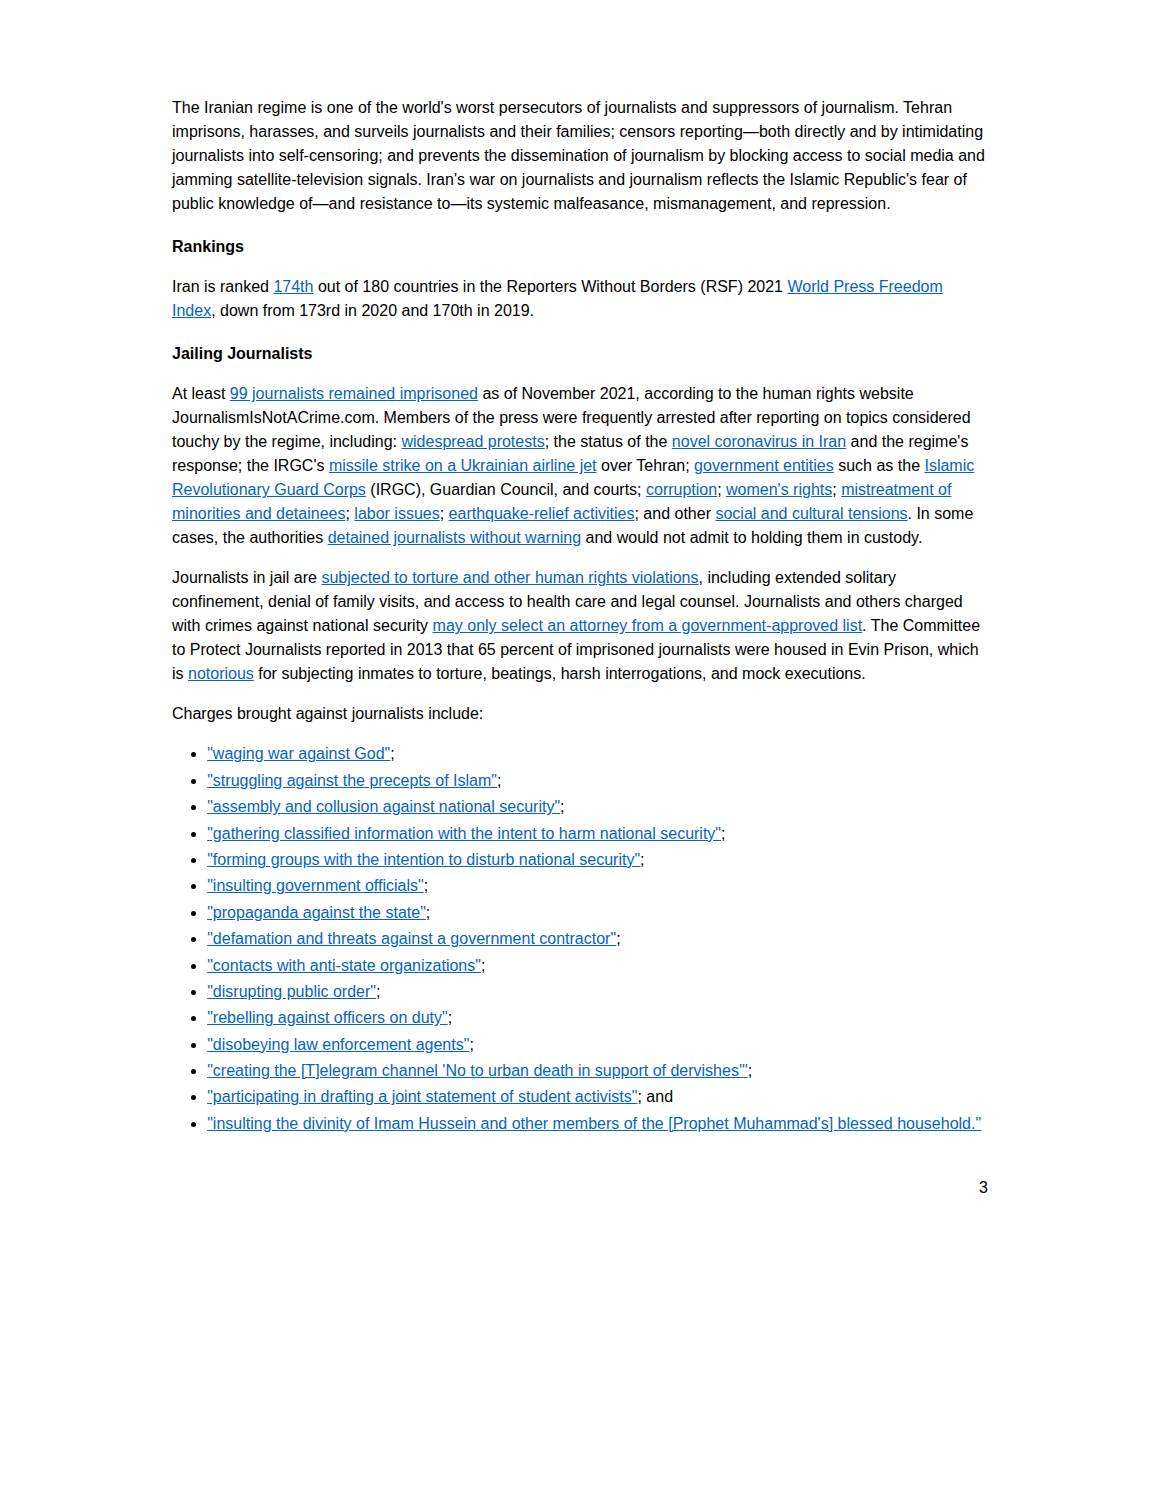The Iranian regime is one of the world's worst persecutors of journalists and suppressors of journalism. Tehran imprisons, harasses, and surveils journalists and their families; censors reporting—both directly and by intimidating journalists into self-censoring; and prevents the dissemination of journalism by blocking access to social media and jamming satellite-television signals. Iran's war on journalists and journalism reflects the Islamic Republic's fear of public knowledge of—and resistance to—its systemic malfeasance, mismanagement, and repression.
Rankings
Iran is ranked 174th out of 180 countries in the Reporters Without Borders (RSF) 2021 World Press Freedom Index, down from 173rd in 2020 and 170th in 2019.
Jailing Journalists
At least 99 journalists remained imprisoned as of November 2021, according to the human rights website JournalismIsNotACrime.com. Members of the press were frequently arrested after reporting on topics considered touchy by the regime, including: widespread protests; the status of the novel coronavirus in Iran and the regime's response; the IRGC's missile strike on a Ukrainian airline jet over Tehran; government entities such as the Islamic Revolutionary Guard Corps (IRGC), Guardian Council, and courts; corruption; women's rights; mistreatment of minorities and detainees; labor issues; earthquake-relief activities; and other social and cultural tensions. In some cases, the authorities detained journalists without warning and would not admit to holding them in custody.
Journalists in jail are subjected to torture and other human rights violations, including extended solitary confinement, denial of family visits, and access to health care and legal counsel. Journalists and others charged with crimes against national security may only select an attorney from a government-approved list. The Committee to Protect Journalists reported in 2013 that 65 percent of imprisoned journalists were housed in Evin Prison, which is notorious for subjecting inmates to torture, beatings, harsh interrogations, and mock executions.
Charges brought against journalists include:
"waging war against God";
"struggling against the precepts of Islam";
"assembly and collusion against national security";
"gathering classified information with the intent to harm national security";
"forming groups with the intention to disturb national security";
"insulting government officials";
"propaganda against the state";
"defamation and threats against a government contractor";
"contacts with anti-state organizations";
"disrupting public order";
"rebelling against officers on duty";
"disobeying law enforcement agents";
"creating the [T]elegram channel 'No to urban death in support of dervishes'";
"participating in drafting a joint statement of student activists"; and
"insulting the divinity of Imam Hussein and other members of the [Prophet Muhammad's] blessed household."
3